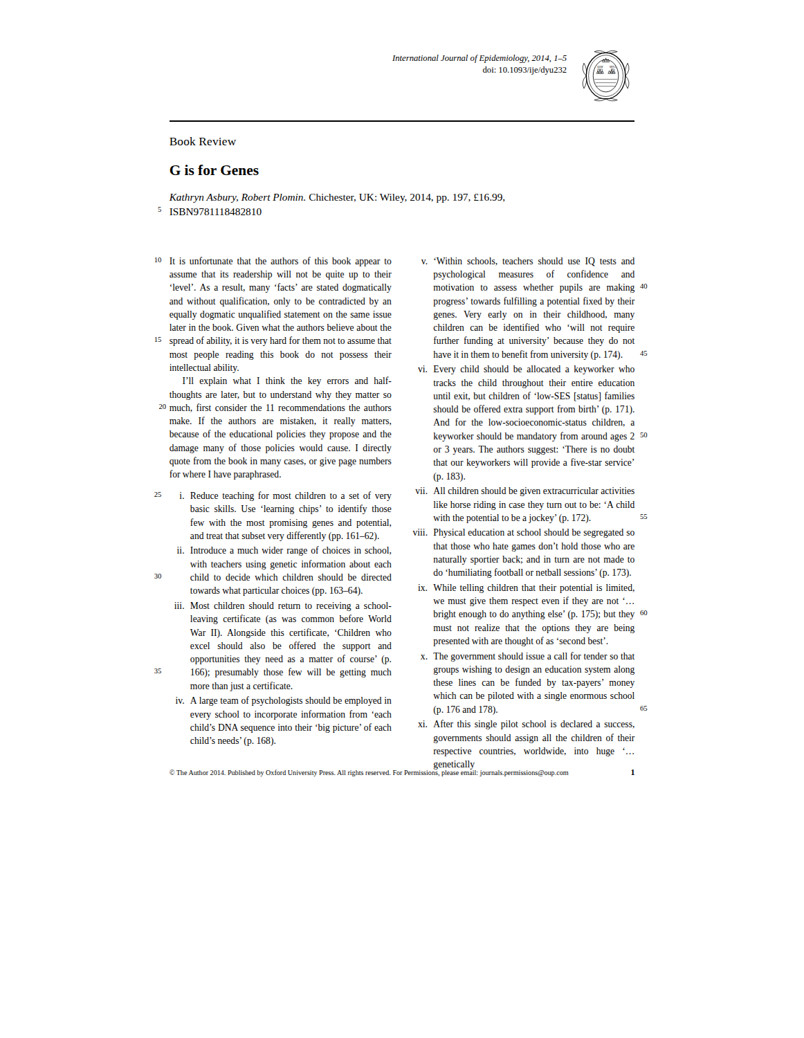International Journal of Epidemiology, 2014, 1–5
doi: 10.1093/ije/dyu232
DOM INVS ILLV MINA TIO MEA
Book Review
G is for Genes
Kathryn Asbury, Robert Plomin. Chichester, UK: Wiley, 2014, pp. 197, £16.99,
5 ISBN9781118482810
It is unfortunate that the authors of this book appear to 10assume that its readership will not be quite up to their ‘level’. As a result, many ‘facts’ are stated dogmatically and without qualification, only to be contradicted by an equally dogmatic unqualified statement on the same issue later in the book. Given what the authors believe about the 15spread of ability, it is very hard for them not to assume that most people reading this book do not possess their intellectual ability.
I’ll explain what I think the key errors and half-thoughts are later, but to understand why they matter so much, first 20consider the 11 recommendations the authors make. If the authors are mistaken, it really matters, because of the educational policies they propose and the damage many of those policies would cause. I directly quote from the book in many cases, or give page numbers for where I have paraphrased.
i. 25 Reduce teaching for most children to a set of very basic skills. Use ‘learning chips’ to identify those few with the most promising genes and potential, and treat that subset very differently (pp. 161–62).
ii. Introduce a much wider range of choices in school, with teachers using genetic information about each child to decide which children should be directed 30towards what particular choices (pp. 163–64).
iii. Most children should return to receiving a school-leaving certificate (as was common before World War II). Alongside this certificate, ‘Children who excel should also be offered the support and opportunities they need as a matter of course’ (p. 166); presumably 35those few will be getting much more than just a certificate.
iv. A large team of psychologists should be employed in every school to incorporate information from ‘each child’s DNA sequence into their ‘big picture’ of each child’s needs’ (p. 168).
v.‘Within schools, teachers should use IQ tests and psychological measures of confidence and motivation to 40assess whether pupils are making progress’ towards fulfilling a potential fixed by their genes. Very early on in their childhood, many children can be identified who ‘will not require further funding at university’ because they do not have it in them to benefit from 45university (p. 174).
vi. Every child should be allocated a keyworker who tracks the child throughout their entire education until exit, but children of ‘low-SES [status] families should be offered extra support from birth’ (p. 171). And for the low-socioeconomic-status children, a keyworker 50should be mandatory from around ages 2 or 3 years. The authors suggest: ‘There is no doubt that our keyworkers will provide a five-star service’ (p. 183).
vii. All children should be given extracurricular activities like horse riding in case they turn out to be: ‘A child with the potential to be a jockey’ (p. 172). 55
viii. Physical education at school should be segregated so that those who hate games don’t hold those who are naturally sportier back; and in turn are not made to do ‘humiliating football or netball sessions’ (p. 173).
ix. While telling children that their potential is limited, we must give them respect even if they are not ‘…bright enough to do anything else’ (p. 175); but 60they must not realize that the options they are being presented with are thought of as ‘second best’.
x. The government should issue a call for tender so that groups wishing to design an education system along these lines can be funded by tax-payers’ money which can be piloted with a single enormous school (p. 176 65and 178).
xi. After this single pilot school is declared a success, governments should assign all the children of their respective countries, worldwide, into huge ‘…genetically
© The Author 2014. Published by Oxford University Press. All rights reserved. For Permissions, please email: journals.permissions@oup.com
1